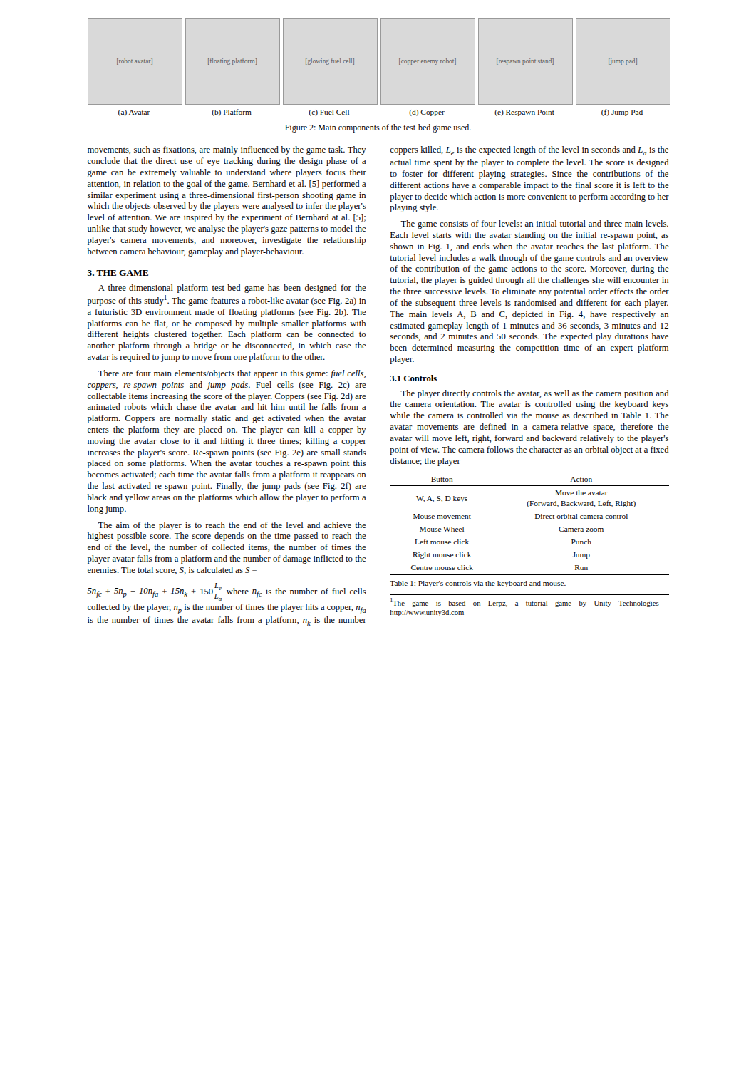[robot avatar]
(a) Avatar
[floating platform]
(b) Platform
[glowing fuel cell]
(c) Fuel Cell
[copper enemy robot]
(d) Copper
[respawn point stand]
(e) Respawn Point
[jump pad]
(f) Jump Pad
Figure 2: Main components of the test-bed game used.
movements, such as fixations, are mainly influenced by the game task. They conclude that the direct use of eye tracking during the design phase of a game can be extremely valuable to understand where players focus their attention, in relation to the goal of the game. Bernhard et al. [5] performed a similar experiment using a three-dimensional first-person shooting game in which the objects observed by the players were analysed to infer the player's level of attention. We are inspired by the experiment of Bernhard at al. [5]; unlike that study however, we analyse the player's gaze patterns to model the player's camera movements, and moreover, investigate the relationship between camera behaviour, gameplay and player-behaviour.
3. The Game
A three-dimensional platform test-bed game has been designed for the purpose of this study1. The game features a robot-like avatar (see Fig. 2a) in a futuristic 3D environment made of floating platforms (see Fig. 2b). The platforms can be flat, or be composed by multiple smaller platforms with different heights clustered together. Each platform can be connected to another platform through a bridge or be disconnected, in which case the avatar is required to jump to move from one platform to the other.
There are four main elements/objects that appear in this game: fuel cells, coppers, re-spawn points and jump pads. Fuel cells (see Fig. 2c) are collectable items increasing the score of the player. Coppers (see Fig. 2d) are animated robots which chase the avatar and hit him until he falls from a platform. Coppers are normally static and get activated when the avatar enters the platform they are placed on. The player can kill a copper by moving the avatar close to it and hitting it three times; killing a copper increases the player's score. Re-spawn points (see Fig. 2e) are small stands placed on some platforms. When the avatar touches a re-spawn point this becomes activated; each time the avatar falls from a platform it reappears on the last activated re-spawn point. Finally, the jump pads (see Fig. 2f) are black and yellow areas on the platforms which allow the player to perform a long jump.
The aim of the player is to reach the end of the level and achieve the highest possible score. The score depends on the time passed to reach the end of the level, the number of collected items, the number of times the player avatar falls from a platform and the number of damage inflicted to the enemies. The total score, S, is calculated as S =
5nfc + 5np − 10nfa + 15nk + 150Le La where nfc is the number of fuel cells collected by the player, np is the number of times the player hits a copper, nfa is the number of times the avatar falls from a platform, nk is the number coppers killed, Le is the expected length of the level in seconds and La is the actual time spent by the player to complete the level. The score is designed to foster for different playing strategies. Since the contributions of the different actions have a comparable impact to the final score it is left to the player to decide which action is more convenient to perform according to her playing style.
The game consists of four levels: an initial tutorial and three main levels. Each level starts with the avatar standing on the initial re-spawn point, as shown in Fig. 1, and ends when the avatar reaches the last platform. The tutorial level includes a walk-through of the game controls and an overview of the contribution of the game actions to the score. Moreover, during the tutorial, the player is guided through all the challenges she will encounter in the three successive levels. To eliminate any potential order effects the order of the subsequent three levels is randomised and different for each player. The main levels A, B and C, depicted in Fig. 4, have respectively an estimated gameplay length of 1 minutes and 36 seconds, 3 minutes and 12 seconds, and 2 minutes and 50 seconds. The expected play durations have been determined measuring the competition time of an expert platform player.
3.1 Controls
The player directly controls the avatar, as well as the camera position and the camera orientation. The avatar is controlled using the keyboard keys while the camera is controlled via the mouse as described in Table 1. The avatar movements are defined in a camera-relative space, therefore the avatar will move left, right, forward and backward relatively to the player's point of view. The camera follows the character as an orbital object at a fixed distance; the player
| Button | Action |
| --- | --- |
| W, A, S, D keys | Move the avatar (Forward, Backward, Left, Right) |
| Mouse movement | Direct orbital camera control |
| Mouse Wheel | Camera zoom |
| Left mouse click | Punch |
| Right mouse click | Jump |
| Centre mouse click | Run |
Table 1: Player's controls via the keyboard and mouse.
1The game is based on Lerpz, a tutorial game by Unity Technologies - http://www.unity3d.com